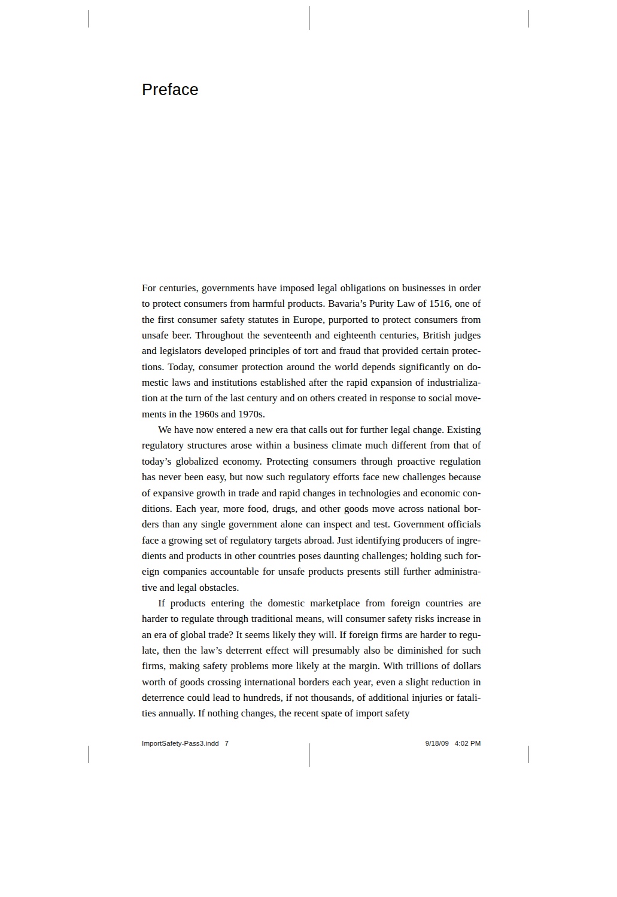Preface
For centuries, governments have imposed legal obligations on businesses in order to protect consumers from harmful products. Bavaria’s Purity Law of 1516, one of the first consumer safety statutes in Europe, purported to protect consumers from unsafe beer. Throughout the seventeenth and eighteenth centuries, British judges and legislators developed principles of tort and fraud that provided certain protections. Today, consumer protection around the world depends significantly on domestic laws and institutions established after the rapid expansion of industrialization at the turn of the last century and on others created in response to social movements in the 1960s and 1970s.
We have now entered a new era that calls out for further legal change. Existing regulatory structures arose within a business climate much different from that of today’s globalized economy. Protecting consumers through proactive regulation has never been easy, but now such regulatory efforts face new challenges because of expansive growth in trade and rapid changes in technologies and economic conditions. Each year, more food, drugs, and other goods move across national borders than any single government alone can inspect and test. Government officials face a growing set of regulatory targets abroad. Just identifying producers of ingredients and products in other countries poses daunting challenges; holding such foreign companies accountable for unsafe products presents still further administrative and legal obstacles.
If products entering the domestic marketplace from foreign countries are harder to regulate through traditional means, will consumer safety risks increase in an era of global trade? It seems likely they will. If foreign firms are harder to regulate, then the law’s deterrent effect will presumably also be diminished for such firms, making safety problems more likely at the margin. With trillions of dollars worth of goods crossing international borders each year, even a slight reduction in deterrence could lead to hundreds, if not thousands, of additional injuries or fatalities annually. If nothing changes, the recent spate of import safety
ImportSafety-Pass3.indd 7 9/18/09 4:02 PM